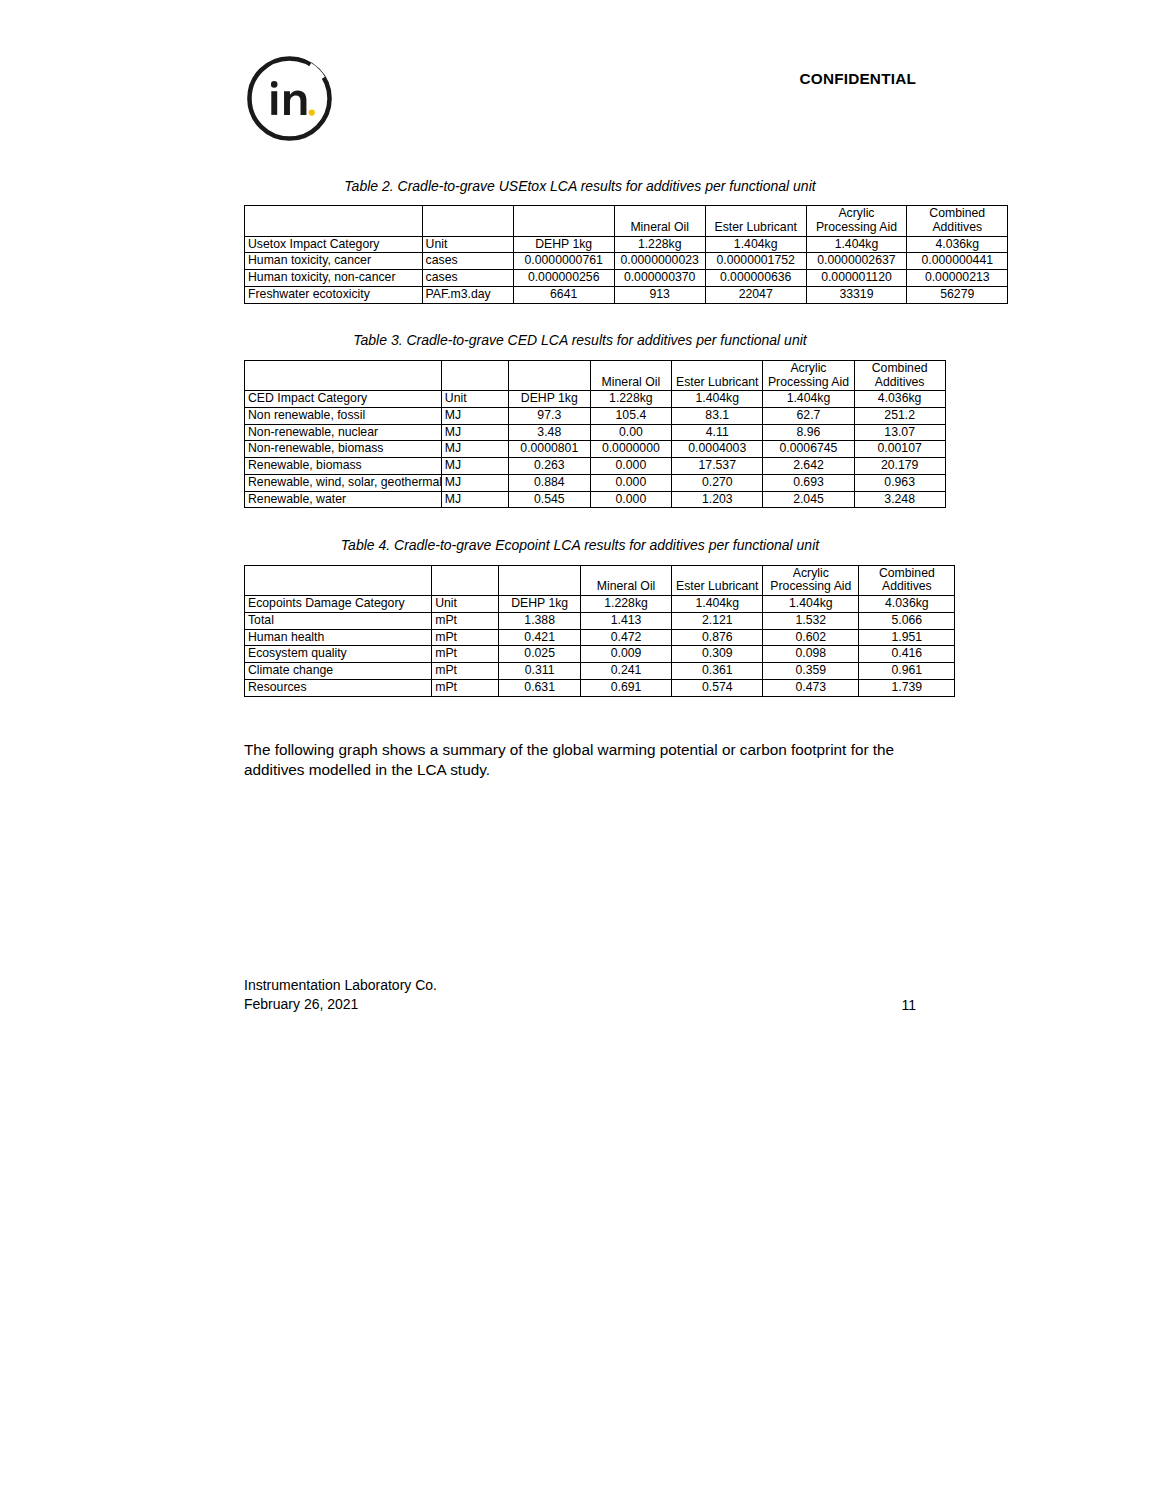CONFIDENTIAL
Table 2. Cradle-to-grave USEtox LCA results for additives per functional unit
| | | | Mineral Oil | Ester Lubricant | Acrylic Processing Aid | Combined Additives |
| --- | --- | --- | --- | --- | --- | --- |
| Usetox Impact Category | Unit | DEHP 1kg | 1.228kg | 1.404kg | 1.404kg | 4.036kg |
| Human toxicity, cancer | cases | 0.0000000761 | 0.0000000023 | 0.0000001752 | 0.0000002637 | 0.000000441 |
| Human toxicity, non-cancer | cases | 0.000000256 | 0.000000370 | 0.000000636 | 0.000001120 | 0.00000213 |
| Freshwater ecotoxicity | PAF.m3.day | 6641 | 913 | 22047 | 33319 | 56279 |
Table 3. Cradle-to-grave CED LCA results for additives per functional unit
| | | | Mineral Oil | Ester Lubricant | Acrylic Processing Aid | Combined Additives |
| --- | --- | --- | --- | --- | --- | --- |
| CED Impact Category | Unit | DEHP 1kg | 1.228kg | 1.404kg | 1.404kg | 4.036kg |
| Non renewable, fossil | MJ | 97.3 | 105.4 | 83.1 | 62.7 | 251.2 |
| Non-renewable, nuclear | MJ | 3.48 | 0.00 | 4.11 | 8.96 | 13.07 |
| Non-renewable, biomass | MJ | 0.0000801 | 0.0000000 | 0.0004003 | 0.0006745 | 0.00107 |
| Renewable, biomass | MJ | 0.263 | 0.000 | 17.537 | 2.642 | 20.179 |
| Renewable, wind, solar, geothermal | MJ | 0.884 | 0.000 | 0.270 | 0.693 | 0.963 |
| Renewable, water | MJ | 0.545 | 0.000 | 1.203 | 2.045 | 3.248 |
Table 4. Cradle-to-grave Ecopoint LCA results for additives per functional unit
| | | | Mineral Oil | Ester Lubricant | Acrylic Processing Aid | Combined Additives |
| --- | --- | --- | --- | --- | --- | --- |
| Ecopoints Damage Category | Unit | DEHP 1kg | 1.228kg | 1.404kg | 1.404kg | 4.036kg |
| Total | mPt | 1.388 | 1.413 | 2.121 | 1.532 | 5.066 |
| Human health | mPt | 0.421 | 0.472 | 0.876 | 0.602 | 1.951 |
| Ecosystem quality | mPt | 0.025 | 0.009 | 0.309 | 0.098 | 0.416 |
| Climate change | mPt | 0.311 | 0.241 | 0.361 | 0.359 | 0.961 |
| Resources | mPt | 0.631 | 0.691 | 0.574 | 0.473 | 1.739 |
The following graph shows a summary of the global warming potential or carbon footprint for the additives modelled in the LCA study.
Instrumentation Laboratory Co.
February 26, 2021
11